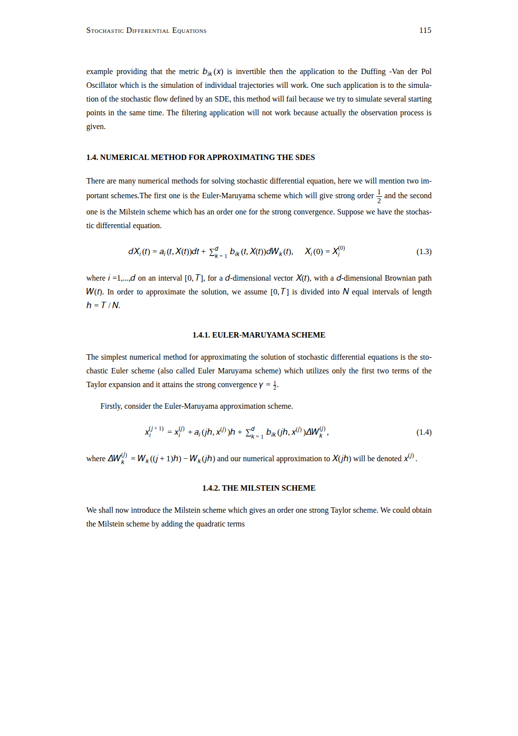Stochastic Differential Equations 115
example providing that the metric bik(x) is invertible then the application to the Duffing -Van der Pol Oscillator which is the simulation of individual trajectories will work. One such application is to the simulation of the stochastic flow defined by an SDE, this method will fail because we try to simulate several starting points in the same time. The filtering application will not work because actually the observation process is given.
1.4. NUMERICAL METHOD FOR APPROXIMATING THE SDES
There are many numerical methods for solving stochastic differential equation, here we will mention two important schemes.The first one is the Euler-Maruyama scheme which will give strong order 12 and the second one is the Milstein scheme which has an order one for the strong convergence. Suppose we have the stochastic differential equation.
dXi(t) = ai(t,X(t))dt + ∑ k=1 d bik(t,X(t))dWk(t) , Xi(0) = Xi(0) (1.3)
where i =1,...,d on an interval [0,T], for a d-dimensional vector X(t), with a d-dimensional Brownian path W(t). In order to approximate the solution, we assume [0,T] is divided into N equal intervals of length h=T/N.
1.4.1. EULER-MARUYAMA SCHEME
The simplest numerical method for approximating the solution of stochastic differential equations is the stochastic Euler scheme (also called Euler Maruyama scheme) which utilizes only the first two terms of the Taylor expansion and it attains the strong convergence γ=12.
Firstly, consider the Euler-Maruyama approximation scheme.
xi(j+1) = xi(j) + ai(jh,x(j))h + ∑ k=1 d bik(jh,x(j)) ΔWk(j) , (1.4)
where ΔWk(j)=Wk((j+1)h)−Wk(jh) and our numerical approximation to X(jh) will be denoted x(j).
1.4.2. THE MILSTEIN SCHEME
We shall now introduce the Milstein scheme which gives an order one strong Taylor scheme. We could obtain the Milstein scheme by adding the quadratic terms